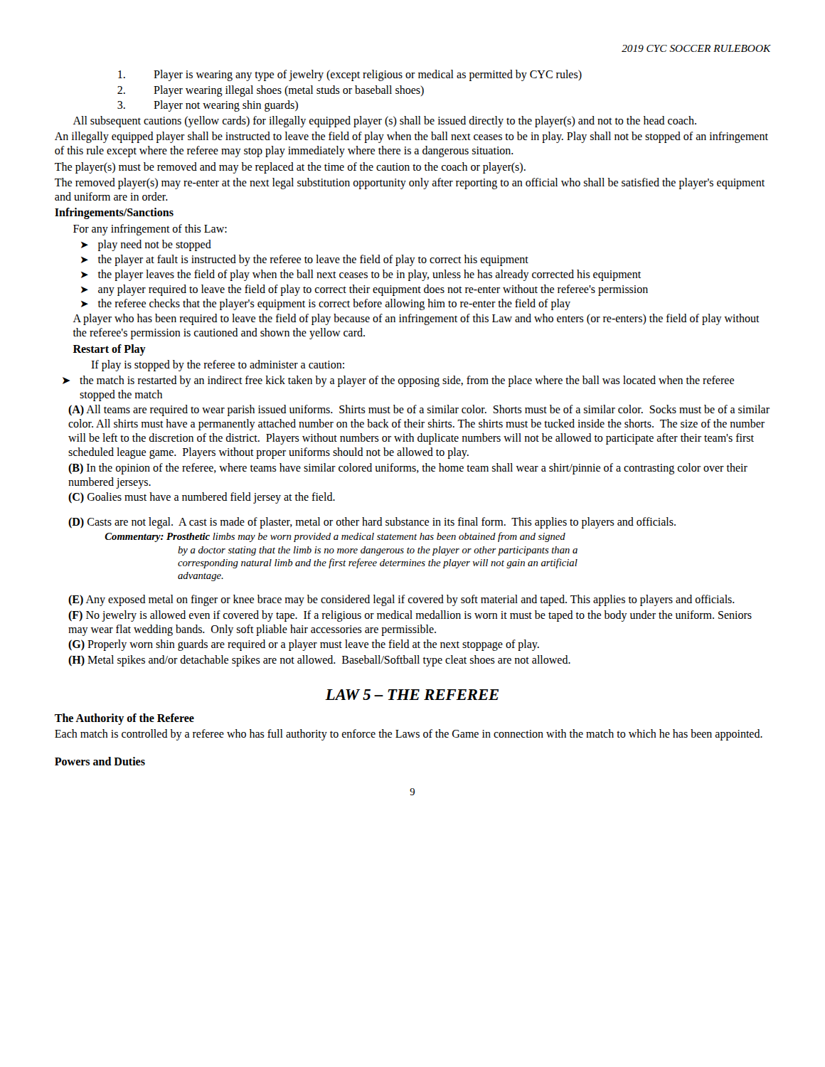2019 CYC SOCCER RULEBOOK
1. Player is wearing any type of jewelry (except religious or medical as permitted by CYC rules)
2. Player wearing illegal shoes (metal studs or baseball shoes)
3. Player not wearing shin guards)
All subsequent cautions (yellow cards) for illegally equipped player (s) shall be issued directly to the player(s) and not to the head coach.
An illegally equipped player shall be instructed to leave the field of play when the ball next ceases to be in play. Play shall not be stopped of an infringement of this rule except where the referee may stop play immediately where there is a dangerous situation.
The player(s) must be removed and may be replaced at the time of the caution to the coach or player(s).
The removed player(s) may re-enter at the next legal substitution opportunity only after reporting to an official who shall be satisfied the player's equipment and uniform are in order.
Infringements/Sanctions
For any infringement of this Law:
play need not be stopped
the player at fault is instructed by the referee to leave the field of play to correct his equipment
the player leaves the field of play when the ball next ceases to be in play, unless he has already corrected his equipment
any player required to leave the field of play to correct their equipment does not re-enter without the referee's permission
the referee checks that the player's equipment is correct before allowing him to re-enter the field of play
A player who has been required to leave the field of play because of an infringement of this Law and who enters (or re-enters) the field of play without the referee's permission is cautioned and shown the yellow card.
Restart of Play
If play is stopped by the referee to administer a caution:
the match is restarted by an indirect free kick taken by a player of the opposing side, from the place where the ball was located when the referee stopped the match
(A) All teams are required to wear parish issued uniforms. Shirts must be of a similar color. Shorts must be of a similar color. Socks must be of a similar color. All shirts must have a permanently attached number on the back of their shirts. The shirts must be tucked inside the shorts. The size of the number will be left to the discretion of the district. Players without numbers or with duplicate numbers will not be allowed to participate after their team's first scheduled league game. Players without proper uniforms should not be allowed to play.
(B) In the opinion of the referee, where teams have similar colored uniforms, the home team shall wear a shirt/pinnie of a contrasting color over their numbered jerseys.
(C) Goalies must have a numbered field jersey at the field.
(D) Casts are not legal. A cast is made of plaster, metal or other hard substance in its final form. This applies to players and officials.
Commentary: Prosthetic limbs may be worn provided a medical statement has been obtained from and signed by a doctor stating that the limb is no more dangerous to the player or other participants than a corresponding natural limb and the first referee determines the player will not gain an artificial advantage.
(E) Any exposed metal on finger or knee brace may be considered legal if covered by soft material and taped. This applies to players and officials.
(F) No jewelry is allowed even if covered by tape. If a religious or medical medallion is worn it must be taped to the body under the uniform. Seniors may wear flat wedding bands. Only soft pliable hair accessories are permissible.
(G) Properly worn shin guards are required or a player must leave the field at the next stoppage of play.
(H) Metal spikes and/or detachable spikes are not allowed. Baseball/Softball type cleat shoes are not allowed.
LAW 5 – THE REFEREE
The Authority of the Referee
Each match is controlled by a referee who has full authority to enforce the Laws of the Game in connection with the match to which he has been appointed.
Powers and Duties
9